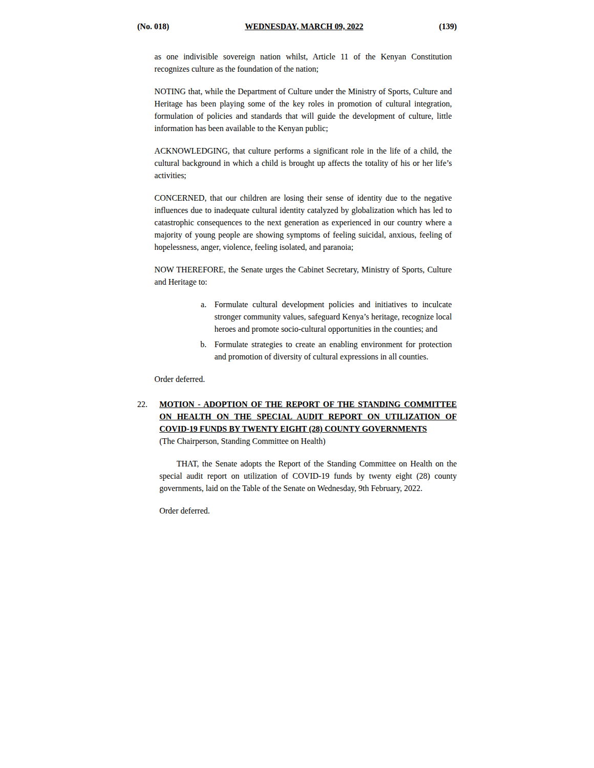(No. 018) WEDNESDAY, MARCH 09, 2022 (139)
as one indivisible sovereign nation whilst, Article 11 of the Kenyan Constitution recognizes culture as the foundation of the nation;
NOTING that, while the Department of Culture under the Ministry of Sports, Culture and Heritage has been playing some of the key roles in promotion of cultural integration, formulation of policies and standards that will guide the development of culture, little information has been available to the Kenyan public;
ACKNOWLEDGING, that culture performs a significant role in the life of a child, the cultural background in which a child is brought up affects the totality of his or her life’s activities;
CONCERNED, that our children are losing their sense of identity due to the negative influences due to inadequate cultural identity catalyzed by globalization which has led to catastrophic consequences to the next generation as experienced in our country where a majority of young people are showing symptoms of feeling suicidal, anxious, feeling of hopelessness, anger, violence, feeling isolated, and paranoia;
NOW THEREFORE, the Senate urges the Cabinet Secretary, Ministry of Sports, Culture and Heritage to:
Formulate cultural development policies and initiatives to inculcate stronger community values, safeguard Kenya’s heritage, recognize local heroes and promote socio-cultural opportunities in the counties; and
Formulate strategies to create an enabling environment for protection and promotion of diversity of cultural expressions in all counties.
Order deferred.
22.
Motion - Adoption of the Report of the Standing Committee on Health on the Special Audit Report on Utilization of COVID-19 Funds by Twenty Eight (28) County Governments
(The Chairperson, Standing Committee on Health)
THAT, the Senate adopts the Report of the Standing Committee on Health on the special audit report on utilization of COVID-19 funds by twenty eight (28) county governments, laid on the Table of the Senate on Wednesday, 9th February, 2022.
Order deferred.